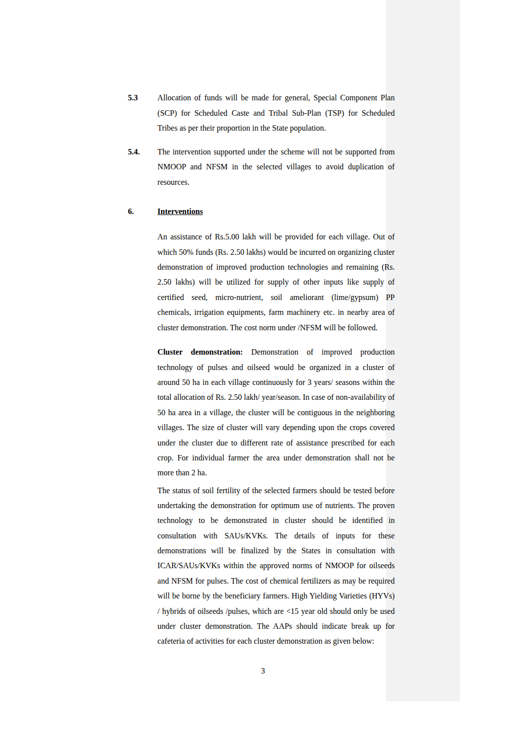5.3
Allocation of funds will be made for general, Special Component Plan (SCP) for Scheduled Caste and Tribal Sub-Plan (TSP) for Scheduled Tribes as per their proportion in the State population.
5.4.
The intervention supported under the scheme will not be supported from NMOOP and NFSM in the selected villages to avoid duplication of resources.
6.
Interventions
An assistance of Rs.5.00 lakh will be provided for each village. Out of which 50% funds (Rs. 2.50 lakhs) would be incurred on organizing cluster demonstration of improved production technologies and remaining (Rs. 2.50 lakhs) will be utilized for supply of other inputs like supply of certified seed, micro-nutrient, soil ameliorant (lime/gypsum) PP chemicals, irrigation equipments, farm machinery etc. in nearby area of cluster demonstration. The cost norm under /NFSM will be followed.
Cluster demonstration: Demonstration of improved production technology of pulses and oilseed would be organized in a cluster of around 50 ha in each village continuously for 3 years/ seasons within the total allocation of Rs. 2.50 lakh/ year/season. In case of non-availability of 50 ha area in a village, the cluster will be contiguous in the neighboring villages. The size of cluster will vary depending upon the crops covered under the cluster due to different rate of assistance prescribed for each crop. For individual farmer the area under demonstration shall not be more than 2 ha.
The status of soil fertility of the selected farmers should be tested before undertaking the demonstration for optimum use of nutrients. The proven technology to be demonstrated in cluster should be identified in consultation with SAUs/KVKs. The details of inputs for these demonstrations will be finalized by the States in consultation with ICAR/SAUs/KVKs within the approved norms of NMOOP for oilseeds and NFSM for pulses. The cost of chemical fertilizers as may be required will be borne by the beneficiary farmers. High Yielding Varieties (HYVs) / hybrids of oilseeds /pulses, which are <15 year old should only be used under cluster demonstration. The AAPs should indicate break up for cafeteria of activities for each cluster demonstration as given below:
3